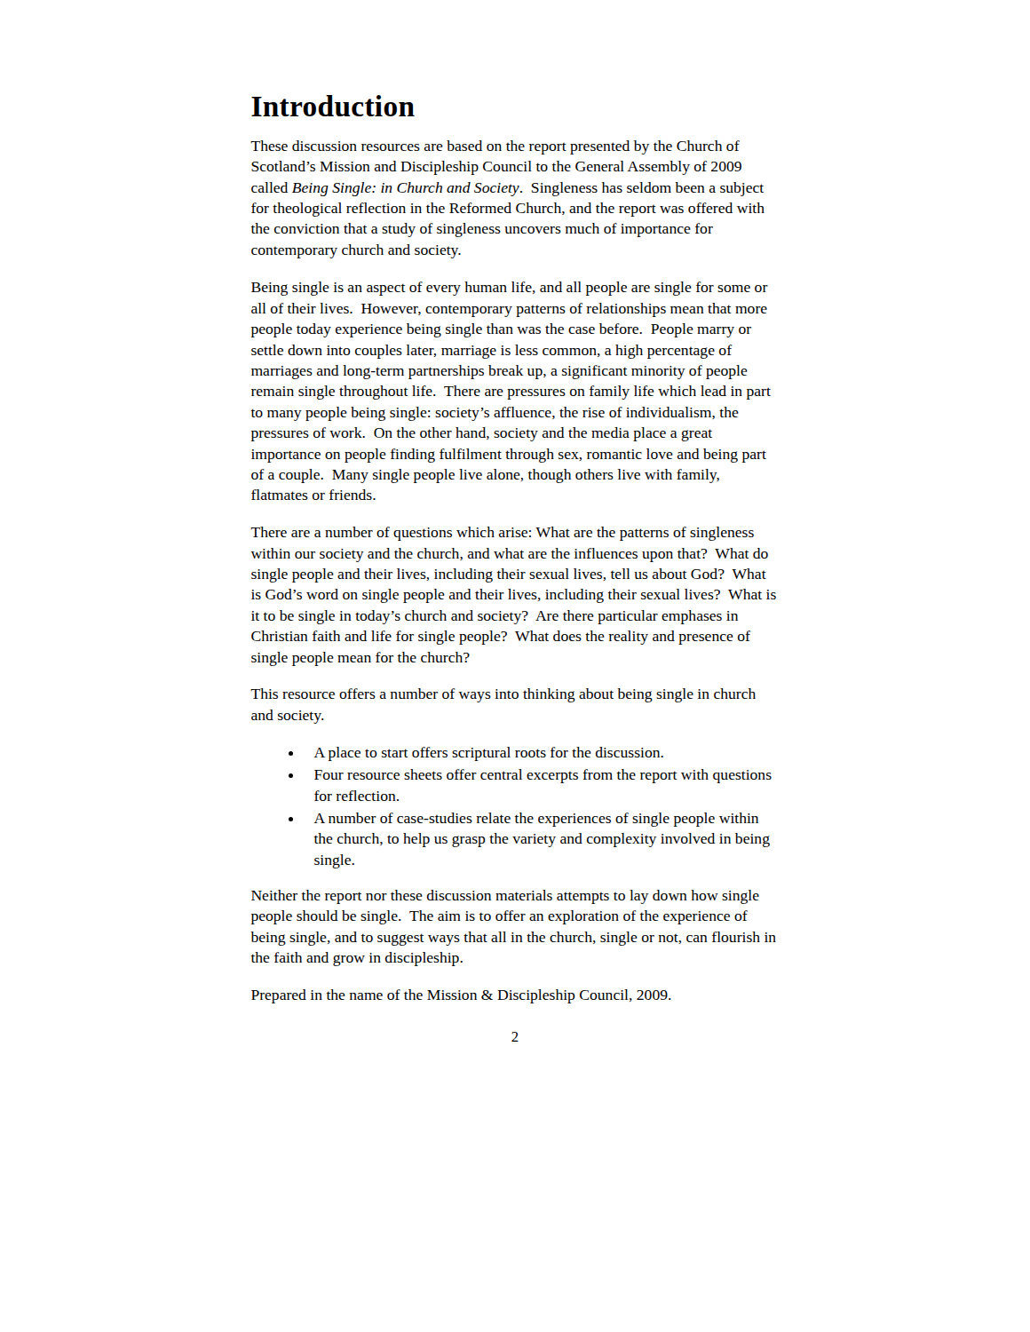Introduction
These discussion resources are based on the report presented by the Church of Scotland’s Mission and Discipleship Council to the General Assembly of 2009 called Being Single: in Church and Society. Singleness has seldom been a subject for theological reflection in the Reformed Church, and the report was offered with the conviction that a study of singleness uncovers much of importance for contemporary church and society.
Being single is an aspect of every human life, and all people are single for some or all of their lives. However, contemporary patterns of relationships mean that more people today experience being single than was the case before. People marry or settle down into couples later, marriage is less common, a high percentage of marriages and long-term partnerships break up, a significant minority of people remain single throughout life. There are pressures on family life which lead in part to many people being single: society’s affluence, the rise of individualism, the pressures of work. On the other hand, society and the media place a great importance on people finding fulfilment through sex, romantic love and being part of a couple. Many single people live alone, though others live with family, flatmates or friends.
There are a number of questions which arise: What are the patterns of singleness within our society and the church, and what are the influences upon that? What do single people and their lives, including their sexual lives, tell us about God? What is God’s word on single people and their lives, including their sexual lives? What is it to be single in today’s church and society? Are there particular emphases in Christian faith and life for single people? What does the reality and presence of single people mean for the church?
This resource offers a number of ways into thinking about being single in church and society.
A place to start offers scriptural roots for the discussion.
Four resource sheets offer central excerpts from the report with questions for reflection.
A number of case-studies relate the experiences of single people within the church, to help us grasp the variety and complexity involved in being single.
Neither the report nor these discussion materials attempts to lay down how single people should be single. The aim is to offer an exploration of the experience of being single, and to suggest ways that all in the church, single or not, can flourish in the faith and grow in discipleship.
Prepared in the name of the Mission & Discipleship Council, 2009.
2